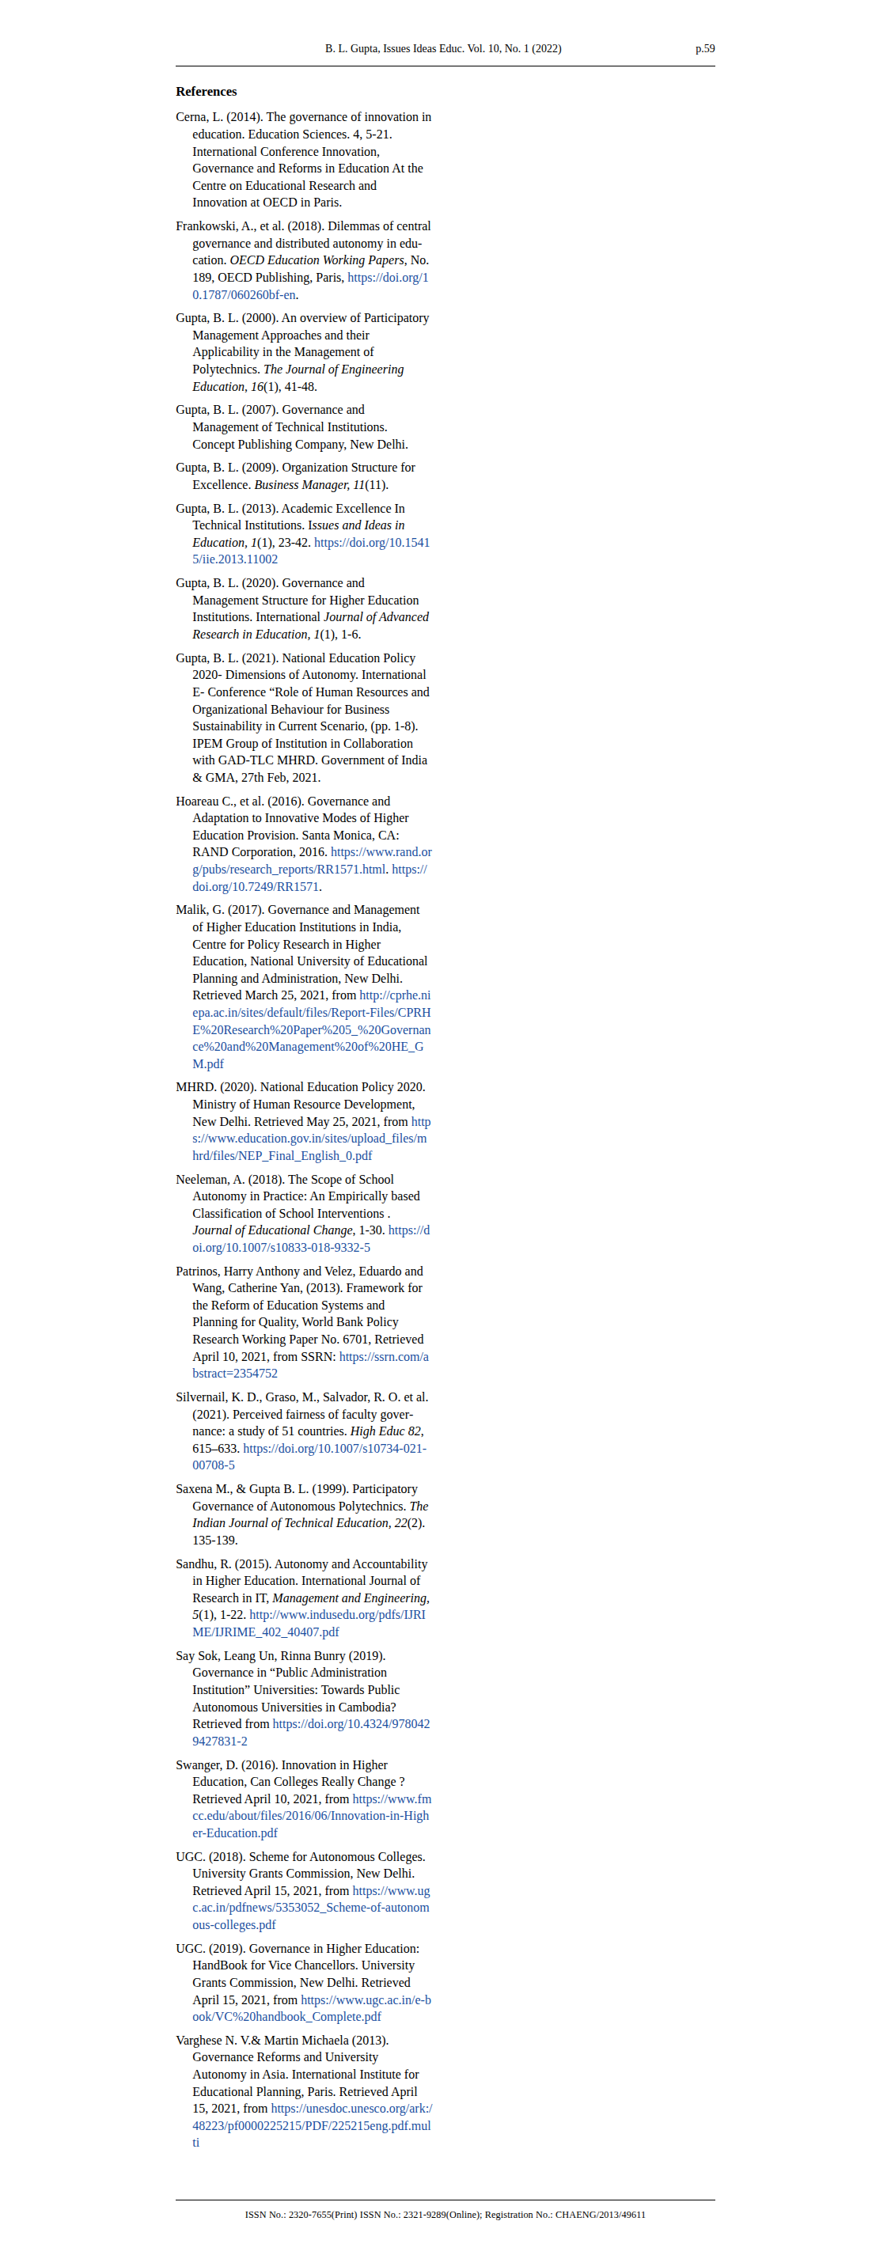B. L. Gupta, Issues Ideas Educ. Vol. 10, No. 1 (2022) p.59
References
Cerna, L. (2014). The governance of innovation in education. Education Sciences. 4, 5-21. International Conference Innovation, Governance and Reforms in Education At the Centre on Educational Research and Innovation at OECD in Paris.
Frankowski, A., et al. (2018). Dilemmas of central governance and distributed autonomy in education. OECD Education Working Papers, No. 189, OECD Publishing, Paris, https://doi.org/10.1787/060260bf-en.
Gupta, B. L. (2000). An overview of Participatory Management Approaches and their Applicability in the Management of Polytechnics. The Journal of Engineering Education, 16(1), 41-48.
Gupta, B. L. (2007). Governance and Management of Technical Institutions. Concept Publishing Company, New Delhi.
Gupta, B. L. (2009). Organization Structure for Excellence. Business Manager, 11(11).
Gupta, B. L. (2013). Academic Excellence In Technical Institutions. Issues and Ideas in Education, 1(1), 23-42. https://doi.org/10.15415/iie.2013.11002
Gupta, B. L. (2020). Governance and Management Structure for Higher Education Institutions. International Journal of Advanced Research in Education, 1(1), 1-6.
Gupta, B. L. (2021). National Education Policy 2020- Dimensions of Autonomy. International E- Conference “Role of Human Resources and Organizational Behaviour for Business Sustainability in Current Scenario, (pp. 1-8). IPEM Group of Institution in Collaboration with GAD-TLC MHRD. Government of India & GMA, 27th Feb, 2021.
Hoareau C., et al. (2016). Governance and Adaptation to Innovative Modes of Higher Education Provision. Santa Monica, CA: RAND Corporation, 2016. https://www.rand.org/pubs/research_reports/RR1571.html. https://doi.org/10.7249/RR1571.
Malik, G. (2017). Governance and Management of Higher Education Institutions in India, Centre for Policy Research in Higher Education, National University of Educational Planning and Administration, New Delhi. Retrieved March 25, 2021, from http://cprhe.niepa.ac.in/sites/default/files/Report-Files/CPRHE%20Research%20Paper%205_%20Governance%20and%20Management%20of%20HE_GM.pdf
MHRD. (2020). National Education Policy 2020. Ministry of Human Resource Development, New Delhi. Retrieved May 25, 2021, from https://www.education.gov.in/sites/upload_files/mhrd/files/NEP_Final_English_0.pdf
Neeleman, A. (2018). The Scope of School Autonomy in Practice: An Empirically based Classification of School Interventions . Journal of Educational Change, 1-30. https://doi.org/10.1007/s10833-018-9332-5
Patrinos, Harry Anthony and Velez, Eduardo and Wang, Catherine Yan, (2013). Framework for the Reform of Education Systems and Planning for Quality, World Bank Policy Research Working Paper No. 6701, Retrieved April 10, 2021, from SSRN: https://ssrn.com/abstract=2354752
Silvernail, K. D., Graso, M., Salvador, R. O. et al. (2021). Perceived fairness of faculty governance: a study of 51 countries. High Educ 82, 615–633. https://doi.org/10.1007/s10734-021-00708-5
Saxena M., & Gupta B. L. (1999). Participatory Governance of Autonomous Polytechnics. The Indian Journal of Technical Education, 22(2). 135-139.
Sandhu, R. (2015). Autonomy and Accountability in Higher Education. International Journal of Research in IT, Management and Engineering, 5(1), 1-22. http://www.indusedu.org/pdfs/IJRIME/IJRIME_402_40407.pdf
Say Sok, Leang Un, Rinna Bunry (2019). Governance in “Public Administration Institution” Universities: Towards Public Autonomous Universities in Cambodia? Retrieved from https://doi.org/10.4324/9780429427831-2
Swanger, D. (2016). Innovation in Higher Education, Can Colleges Really Change ? Retrieved April 10, 2021, from https://www.fmcc.edu/about/files/2016/06/Innovation-in-Higher-Education.pdf
UGC. (2018). Scheme for Autonomous Colleges. University Grants Commission, New Delhi. Retrieved April 15, 2021, from https://www.ugc.ac.in/pdfnews/5353052_Scheme-of-autonomous-colleges.pdf
UGC. (2019). Governance in Higher Education: HandBook for Vice Chancellors. University Grants Commission, New Delhi. Retrieved April 15, 2021, from https://www.ugc.ac.in/e-book/VC%20handbook_Complete.pdf
Varghese N. V.& Martin Michaela (2013). Governance Reforms and University Autonomy in Asia. International Institute for Educational Planning, Paris. Retrieved April 15, 2021, from https://unesdoc.unesco.org/ark:/48223/pf0000225215/PDF/225215eng.pdf.multi
ISSN No.: 2320-7655(Print) ISSN No.: 2321-9289(Online); Registration No.: CHAENG/2013/49611